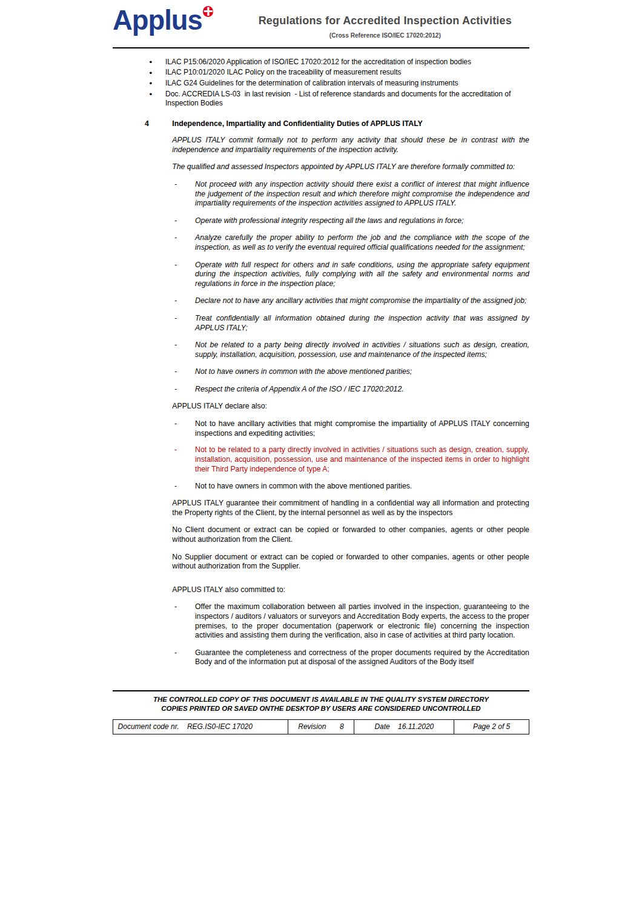Applus+
Regulations for Accredited Inspection Activities
(Cross Reference ISO/IEC 17020:2012)
ILAC P15:06/2020 Application of ISO/IEC 17020:2012 for the accreditation of inspection bodies
ILAC P10:01/2020 ILAC Policy on the traceability of measurement results
ILAC G24 Guidelines for the determination of calibration intervals of measuring instruments
Doc. ACCREDIA LS-03 in last revision - List of reference standards and documents for the accreditation of Inspection Bodies
4 Independence, Impartiality and Confidentiality Duties of APPLUS ITALY
APPLUS ITALY commit formally not to perform any activity that should these be in contrast with the independence and impartiality requirements of the inspection activity.
The qualified and assessed Inspectors appointed by APPLUS ITALY are therefore formally committed to:
Not proceed with any inspection activity should there exist a conflict of interest that might influence the judgement of the inspection result and which therefore might compromise the independence and impartiality requirements of the inspection activities assigned to APPLUS ITALY.
Operate with professional integrity respecting all the laws and regulations in force;
Analyze carefully the proper ability to perform the job and the compliance with the scope of the inspection, as well as to verify the eventual required official qualifications needed for the assignment;
Operate with full respect for others and in safe conditions, using the appropriate safety equipment during the inspection activities, fully complying with all the safety and environmental norms and regulations in force in the inspection place;
Declare not to have any ancillary activities that might compromise the impartiality of the assigned job;
Treat confidentially all information obtained during the inspection activity that was assigned by APPLUS ITALY;
Not be related to a party being directly involved in activities / situations such as design, creation, supply, installation, acquisition, possession, use and maintenance of the inspected items;
Not to have owners in common with the above mentioned parities;
Respect the criteria of Appendix A of the ISO / IEC 17020:2012.
APPLUS ITALY declare also:
Not to have ancillary activities that might compromise the impartiality of APPLUS ITALY concerning inspections and expediting activities;
Not to be related to a party directly involved in activities / situations such as design, creation, supply, installation, acquisition, possession, use and maintenance of the inspected items in order to highlight their Third Party independence of type A;
Not to have owners in common with the above mentioned parities.
APPLUS ITALY guarantee their commitment of handling in a confidential way all information and protecting the Property rights of the Client, by the internal personnel as well as by the inspectors
No Client document or extract can be copied or forwarded to other companies, agents or other people without authorization from the Client.
No Supplier document or extract can be copied or forwarded to other companies, agents or other people without authorization from the Supplier.
APPLUS ITALY also committed to:
Offer the maximum collaboration between all parties involved in the inspection, guaranteeing to the inspectors / auditors / valuators or surveyors and Accreditation Body experts, the access to the proper premises, to the proper documentation (paperwork or electronic file) concerning the inspection activities and assisting them during the verification, also in case of activities at third party location.
Guarantee the completeness and correctness of the proper documents required by the Accreditation Body and of the information put at disposal of the assigned Auditors of the Body itself
THE CONTROLLED COPY OF THIS DOCUMENT IS AVAILABLE IN THE QUALITY SYSTEM DIRECTORY
COPIES PRINTED OR SAVED ONTHE DESKTOP BY USERS ARE CONSIDERED UNCONTROLLED
| Document code nr. REG.IS0-IEC 17020 | Revision 8 | Date 16.11.2020 | Page 2 of 5 |